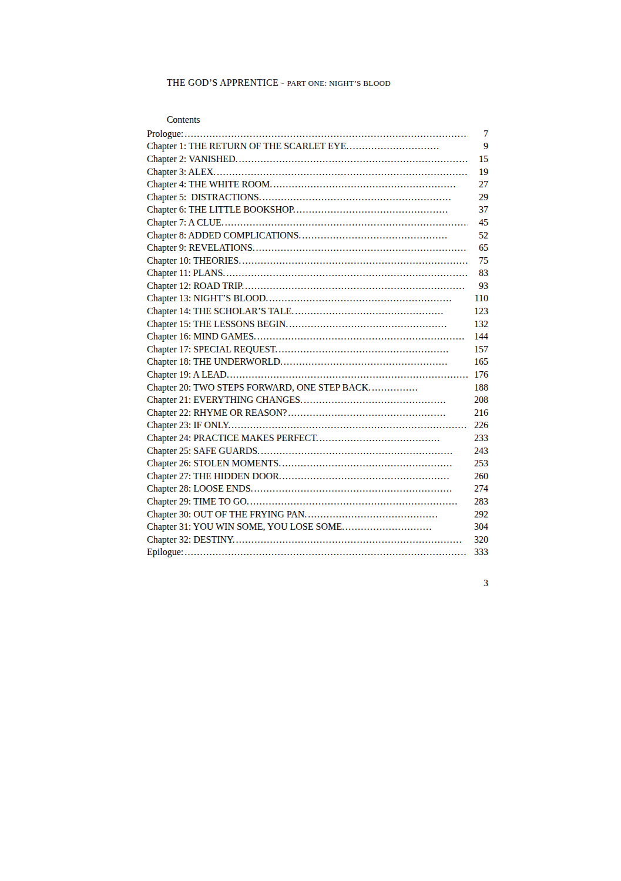THE GOD’S APPRENTICE - PART ONE: NIGHT’S BLOOD
Contents
Prologue:................................................................................................ 7
Chapter 1: THE RETURN OF THE SCARLET EYE.............................. 9
Chapter 2: VANISHED........................................................................... 15
Chapter 3: ALEX.................................................................................... 19
Chapter 4: THE WHITE ROOM............................................................ 27
Chapter 5: DISTRACTIONS.............................................................. 29
Chapter 6: THE LITTLE BOOKSHOP.................................................. 37
Chapter 7: A CLUE................................................................................. 45
Chapter 8: ADDED COMPLICATIONS................................................ 52
Chapter 9: REVELATIONS..................................................................... 65
Chapter 10: THEORIES.......................................................................... 75
Chapter 11: PLANS................................................................................. 83
Chapter 12: ROAD TRIP........................................................................ 93
Chapter 13: NIGHT’S BLOOD............................................................ 110
Chapter 14: THE SCHOLAR’S TALE................................................. 123
Chapter 15: THE LESSONS BEGIN.................................................... 132
Chapter 16: MIND GAMES.................................................................... 144
Chapter 17: SPECIAL REQUEST........................................................ 157
Chapter 18: THE UNDERWORLD...................................................... 165
Chapter 19: A LEAD.............................................................................. 176
Chapter 20: TWO STEPS FORWARD, ONE STEP BACK................ 188
Chapter 21: EVERYTHING CHANGES............................................... 208
Chapter 22: RHYME OR REASON?................................................... 216
Chapter 23: IF ONLY............................................................................. 226
Chapter 24: PRACTICE MAKES PERFECT........................................ 233
Chapter 25: SAFE GUARDS............................................................... 243
Chapter 26: STOLEN MOMENTS........................................................ 253
Chapter 27: THE HIDDEN DOOR....................................................... 260
Chapter 28: LOOSE ENDS................................................................. 274
Chapter 29: TIME TO GO.................................................................... 283
Chapter 30: OUT OF THE FRYING PAN........................................... 292
Chapter 31: YOU WIN SOME, YOU LOSE SOME............................. 304
Chapter 32: DESTINY.......................................................................... 320
Epilogue:........................................................................................... 333
3